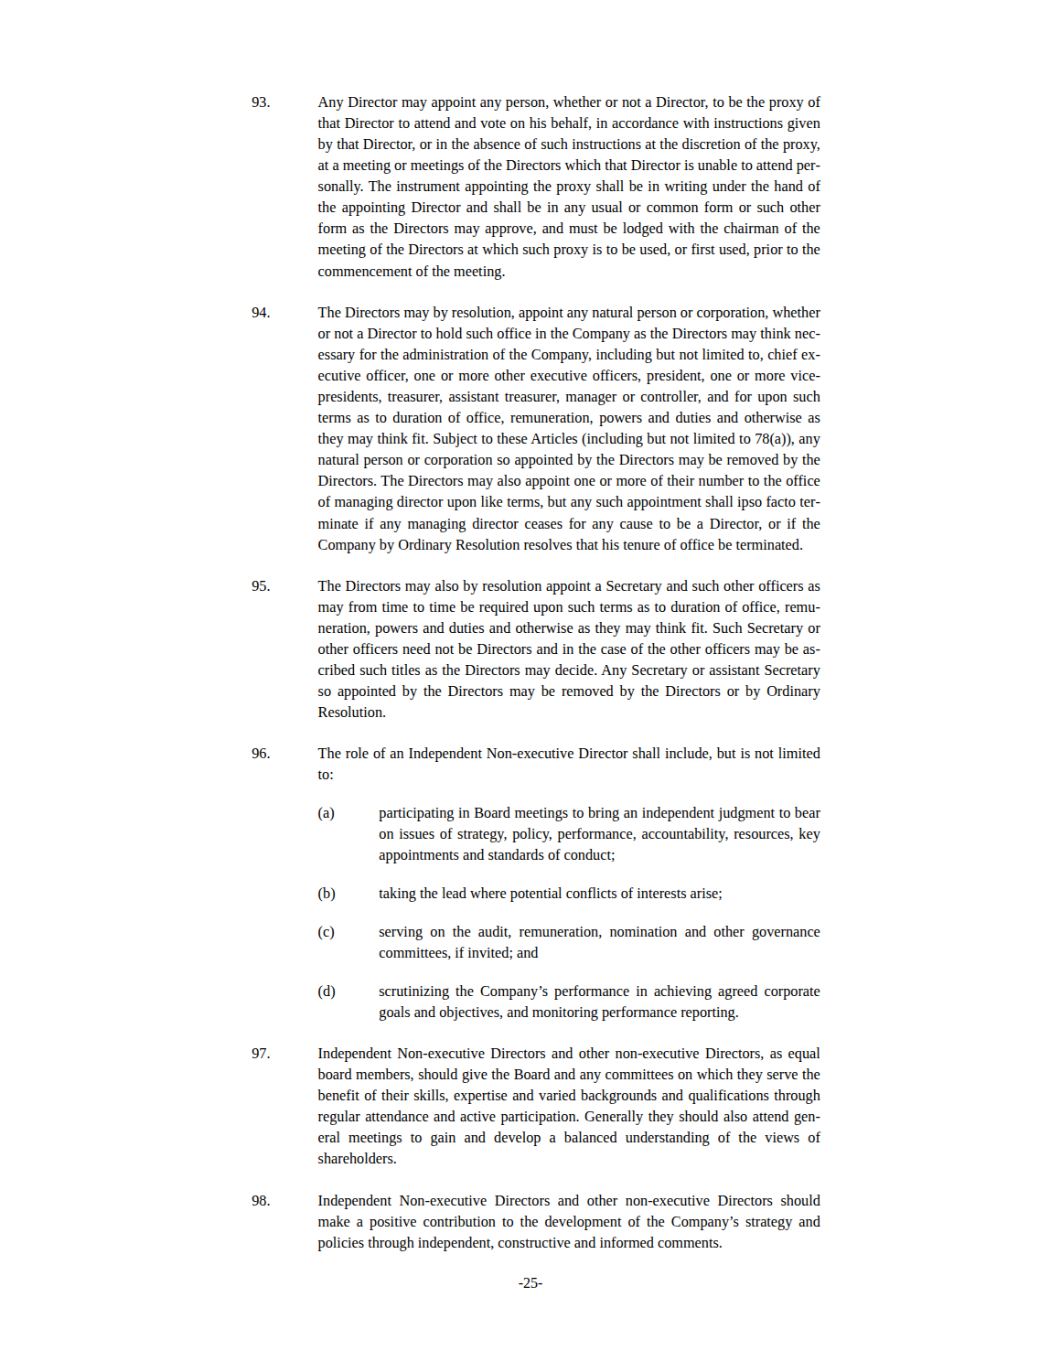93.
Any Director may appoint any person, whether or not a Director, to be the proxy of that Director to attend and vote on his behalf, in accordance with instructions given by that Director, or in the absence of such instructions at the discretion of the proxy, at a meeting or meetings of the Directors which that Director is unable to attend personally. The instrument appointing the proxy shall be in writing under the hand of the appointing Director and shall be in any usual or common form or such other form as the Directors may approve, and must be lodged with the chairman of the meeting of the Directors at which such proxy is to be used, or first used, prior to the commencement of the meeting.
94.
The Directors may by resolution, appoint any natural person or corporation, whether or not a Director to hold such office in the Company as the Directors may think necessary for the administration of the Company, including but not limited to, chief executive officer, one or more other executive officers, president, one or more vice-presidents, treasurer, assistant treasurer, manager or controller, and for upon such terms as to duration of office, remuneration, powers and duties and otherwise as they may think fit. Subject to these Articles (including but not limited to 78(a)), any natural person or corporation so appointed by the Directors may be removed by the Directors. The Directors may also appoint one or more of their number to the office of managing director upon like terms, but any such appointment shall ipso facto terminate if any managing director ceases for any cause to be a Director, or if the Company by Ordinary Resolution resolves that his tenure of office be terminated.
95.
The Directors may also by resolution appoint a Secretary and such other officers as may from time to time be required upon such terms as to duration of office, remuneration, powers and duties and otherwise as they may think fit. Such Secretary or other officers need not be Directors and in the case of the other officers may be ascribed such titles as the Directors may decide. Any Secretary or assistant Secretary so appointed by the Directors may be removed by the Directors or by Ordinary Resolution.
96.
The role of an Independent Non-executive Director shall include, but is not limited to:
(a)
participating in Board meetings to bring an independent judgment to bear on issues of strategy, policy, performance, accountability, resources, key appointments and standards of conduct;
(b)
taking the lead where potential conflicts of interests arise;
(c)
serving on the audit, remuneration, nomination and other governance committees, if invited; and
(d)
scrutinizing the Company’s performance in achieving agreed corporate goals and objectives, and monitoring performance reporting.
97.
Independent Non-executive Directors and other non-executive Directors, as equal board members, should give the Board and any committees on which they serve the benefit of their skills, expertise and varied backgrounds and qualifications through regular attendance and active participation. Generally they should also attend general meetings to gain and develop a balanced understanding of the views of shareholders.
98.
Independent Non-executive Directors and other non-executive Directors should make a positive contribution to the development of the Company’s strategy and policies through independent, constructive and informed comments.
-25-